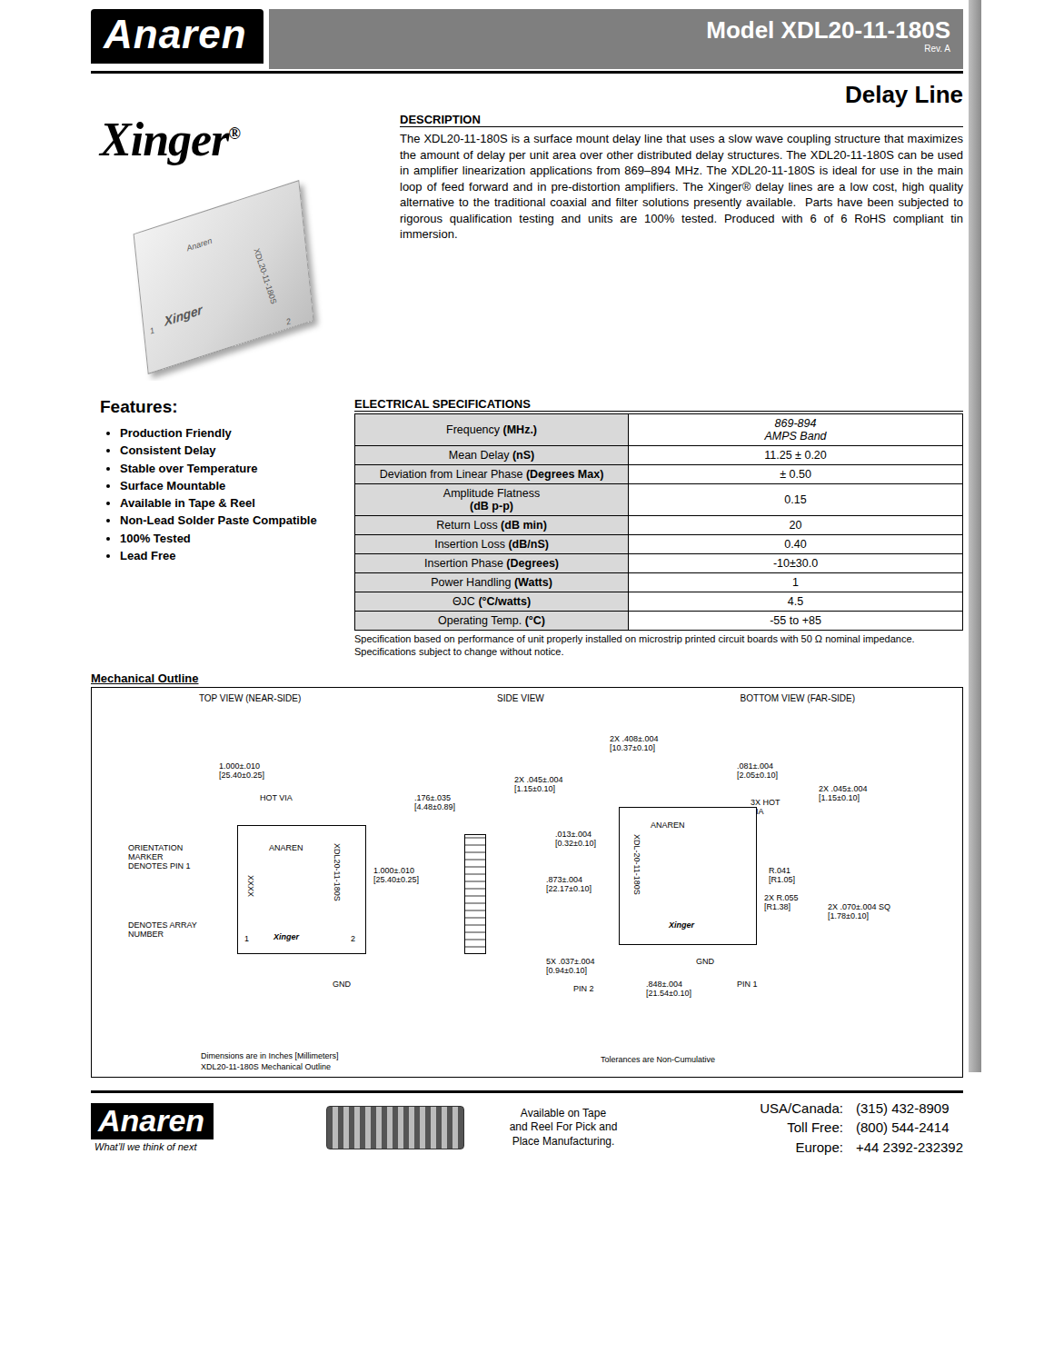Anaren
Model XDL20-11-180S
Rev. A
Delay Line
Xinger®
Anaren
XDL20-11-180S
Xinger
1
2
DESCRIPTION
The XDL20-11-180S is a surface mount delay line that uses a slow wave coupling structure that maximizes the amount of delay per unit area over other distributed delay structures. The XDL20-11-180S can be used in amplifier linearization applications from 869–894 MHz. The XDL20-11-180S is ideal for use in the main loop of feed forward and in pre-distortion amplifiers. The Xinger® delay lines are a low cost, high quality alternative to the traditional coaxial and filter solutions presently available. Parts have been subjected to rigorous qualification testing and units are 100% tested. Produced with 6 of 6 RoHS compliant tin immersion.
Features:
Production Friendly
Consistent Delay
Stable over Temperature
Surface Mountable
Available in Tape & Reel
Non-Lead Solder Paste Compatible
100% Tested
Lead Free
ELECTRICAL SPECIFICATIONS
| Frequency (MHz.) | 869-894 AMPS Band |
| Mean Delay (nS) | 11.25 ± 0.20 |
| Deviation from Linear Phase (Degrees Max) | ± 0.50 |
| Amplitude Flatness (dB p-p) | 0.15 |
| Return Loss (dB min) | 20 |
| Insertion Loss (dB/nS) | 0.40 |
| Insertion Phase (Degrees) | -10±30.0 |
| Power Handling (Watts) | 1 |
| ΘJC (°C/watts) | 4.5 |
| Operating Temp. (°C) | -55 to +85 |
Specification based on performance of unit properly installed on microstrip printed circuit boards with 50 Ω nominal impedance. Specifications subject to change without notice.
Mechanical Outline
TOP VIEW (NEAR-SIDE) SIDE VIEW BOTTOM VIEW (FAR-SIDE)
1.000±.010
[25.40±0.25]
HOT VIA
ORIENTATION
MARKER
DENOTES PIN 1
DENOTES ARRAY
NUMBER
1.000±.010
[25.40±0.25]
GND
ANAREN
XDL20-11-180S
XXXX
1
2
Xinger
.176±.035
[4.48±0.89]
2X .408±.004
[10.37±0.10]
2X .045±.004
[1.15±0.10]
.081±.004
[2.05±0.10]
3X HOT
VIA
2X .045±.004
[1.15±0.10]
.013±.004
[0.32±0.10]
.873±.004
[22.17±0.10]
R.041
[R1.05]
2X R.055
[R1.38]
2X .070±.004 SQ
[1.78±0.10]
5X .037±.004
[0.94±0.10]
PIN 2
.848±.004
[21.54±0.10]
PIN 1
GND
ANAREN
XDL-20-11-180S
Xinger
Dimensions are in Inches [Millimeters]
XDL20-11-180S Mechanical Outline
Tolerances are Non-Cumulative
Anaren
What’ll we think of next
Available on Tape
and Reel For Pick and
Place Manufacturing.
USA/Canada:
Toll Free:
Europe:
(315) 432-8909
(800) 544-2414
+44 2392-232392